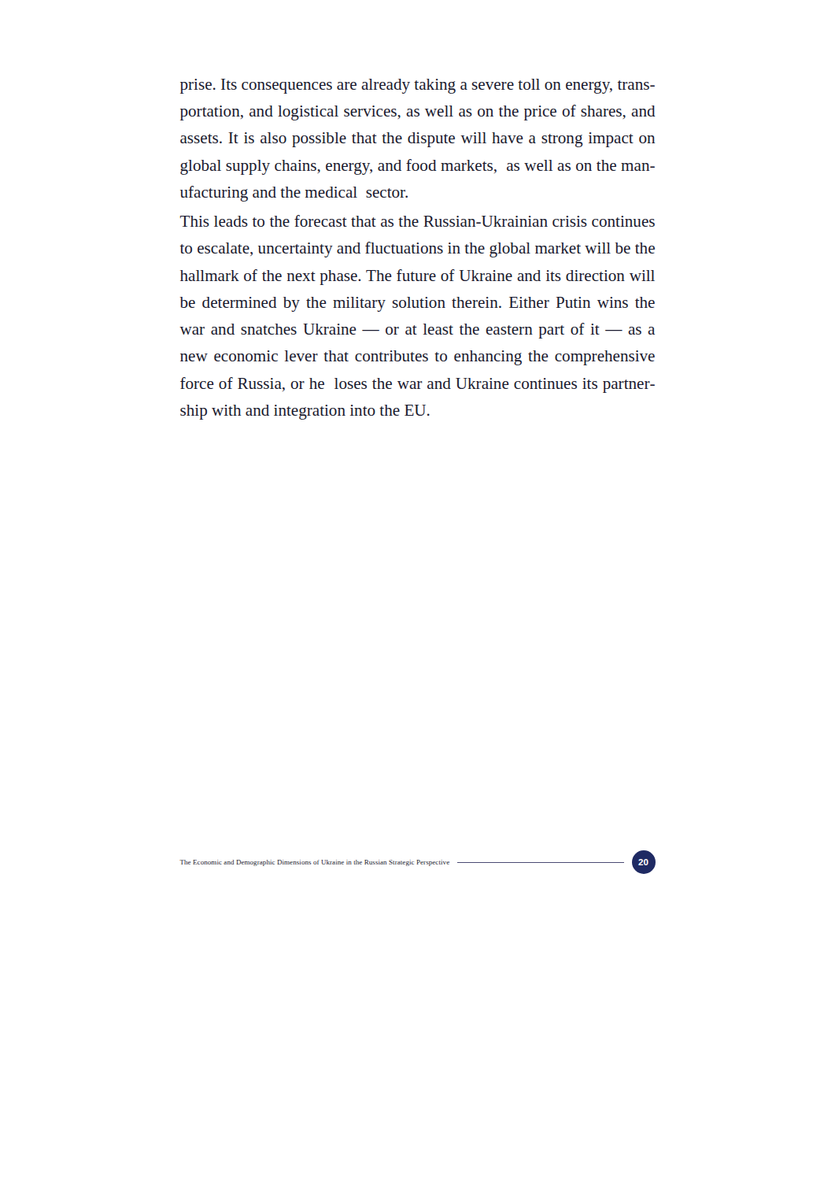prise. Its consequences are already taking a severe toll on energy, transportation, and logistical services, as well as on the price of shares, and assets. It is also possible that the dispute will have a strong impact on global supply chains, energy, and food markets, as well as on the manufacturing and the medical sector.
This leads to the forecast that as the Russian-Ukrainian crisis continues to escalate, uncertainty and fluctuations in the global market will be the hallmark of the next phase. The future of Ukraine and its direction will be determined by the military solution therein. Either Putin wins the war and snatches Ukraine — or at least the eastern part of it — as a new economic lever that contributes to enhancing the comprehensive force of Russia, or he loses the war and Ukraine continues its partnership with and integration into the EU.
The Economic and Demographic Dimensions of Ukraine in the Russian Strategic Perspective 20